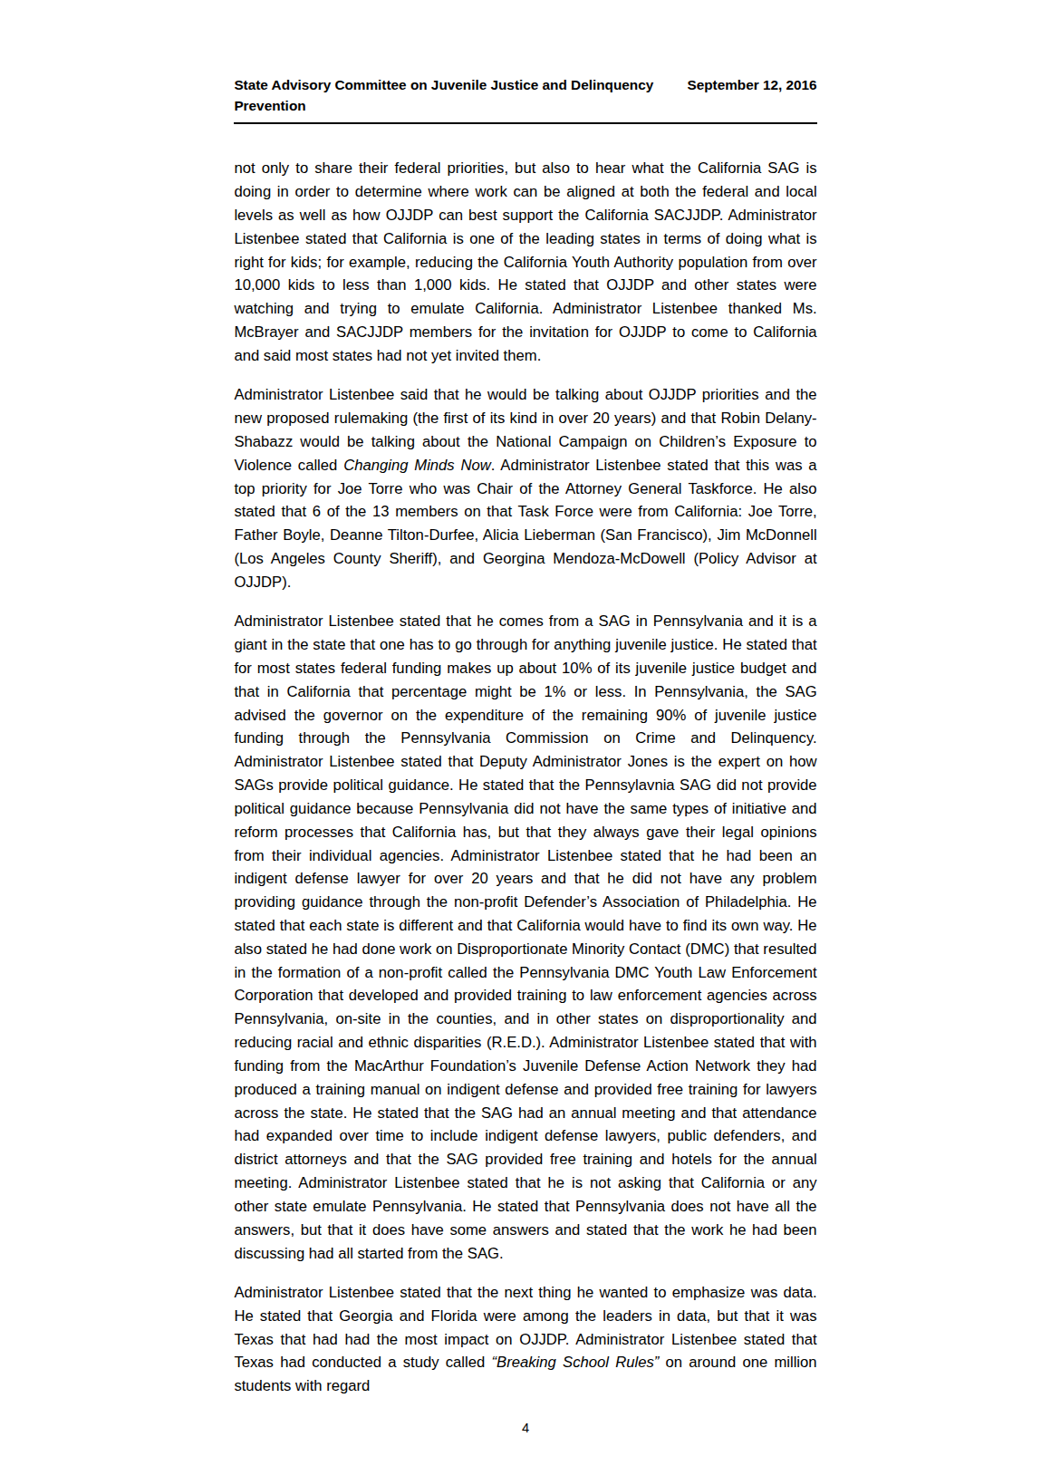State Advisory Committee on Juvenile Justice and Delinquency Prevention September 12, 2016
not only to share their federal priorities, but also to hear what the California SAG is doing in order to determine where work can be aligned at both the federal and local levels as well as how OJJDP can best support the California SACJJDP. Administrator Listenbee stated that California is one of the leading states in terms of doing what is right for kids; for example, reducing the California Youth Authority population from over 10,000 kids to less than 1,000 kids. He stated that OJJDP and other states were watching and trying to emulate California. Administrator Listenbee thanked Ms. McBrayer and SACJJDP members for the invitation for OJJDP to come to California and said most states had not yet invited them.
Administrator Listenbee said that he would be talking about OJJDP priorities and the new proposed rulemaking (the first of its kind in over 20 years) and that Robin Delany-Shabazz would be talking about the National Campaign on Children’s Exposure to Violence called Changing Minds Now. Administrator Listenbee stated that this was a top priority for Joe Torre who was Chair of the Attorney General Taskforce. He also stated that 6 of the 13 members on that Task Force were from California: Joe Torre, Father Boyle, Deanne Tilton-Durfee, Alicia Lieberman (San Francisco), Jim McDonnell (Los Angeles County Sheriff), and Georgina Mendoza-McDowell (Policy Advisor at OJJDP).
Administrator Listenbee stated that he comes from a SAG in Pennsylvania and it is a giant in the state that one has to go through for anything juvenile justice. He stated that for most states federal funding makes up about 10% of its juvenile justice budget and that in California that percentage might be 1% or less. In Pennsylvania, the SAG advised the governor on the expenditure of the remaining 90% of juvenile justice funding through the Pennsylvania Commission on Crime and Delinquency. Administrator Listenbee stated that Deputy Administrator Jones is the expert on how SAGs provide political guidance. He stated that the Pennsylavnia SAG did not provide political guidance because Pennsylvania did not have the same types of initiative and reform processes that California has, but that they always gave their legal opinions from their individual agencies. Administrator Listenbee stated that he had been an indigent defense lawyer for over 20 years and that he did not have any problem providing guidance through the non-profit Defender’s Association of Philadelphia. He stated that each state is different and that California would have to find its own way. He also stated he had done work on Disproportionate Minority Contact (DMC) that resulted in the formation of a non-profit called the Pennsylvania DMC Youth Law Enforcement Corporation that developed and provided training to law enforcement agencies across Pennsylvania, on-site in the counties, and in other states on disproportionality and reducing racial and ethnic disparities (R.E.D.). Administrator Listenbee stated that with funding from the MacArthur Foundation’s Juvenile Defense Action Network they had produced a training manual on indigent defense and provided free training for lawyers across the state. He stated that the SAG had an annual meeting and that attendance had expanded over time to include indigent defense lawyers, public defenders, and district attorneys and that the SAG provided free training and hotels for the annual meeting. Administrator Listenbee stated that he is not asking that California or any other state emulate Pennsylvania. He stated that Pennsylvania does not have all the answers, but that it does have some answers and stated that the work he had been discussing had all started from the SAG.
Administrator Listenbee stated that the next thing he wanted to emphasize was data. He stated that Georgia and Florida were among the leaders in data, but that it was Texas that had had the most impact on OJJDP. Administrator Listenbee stated that Texas had conducted a study called “Breaking School Rules” on around one million students with regard
4